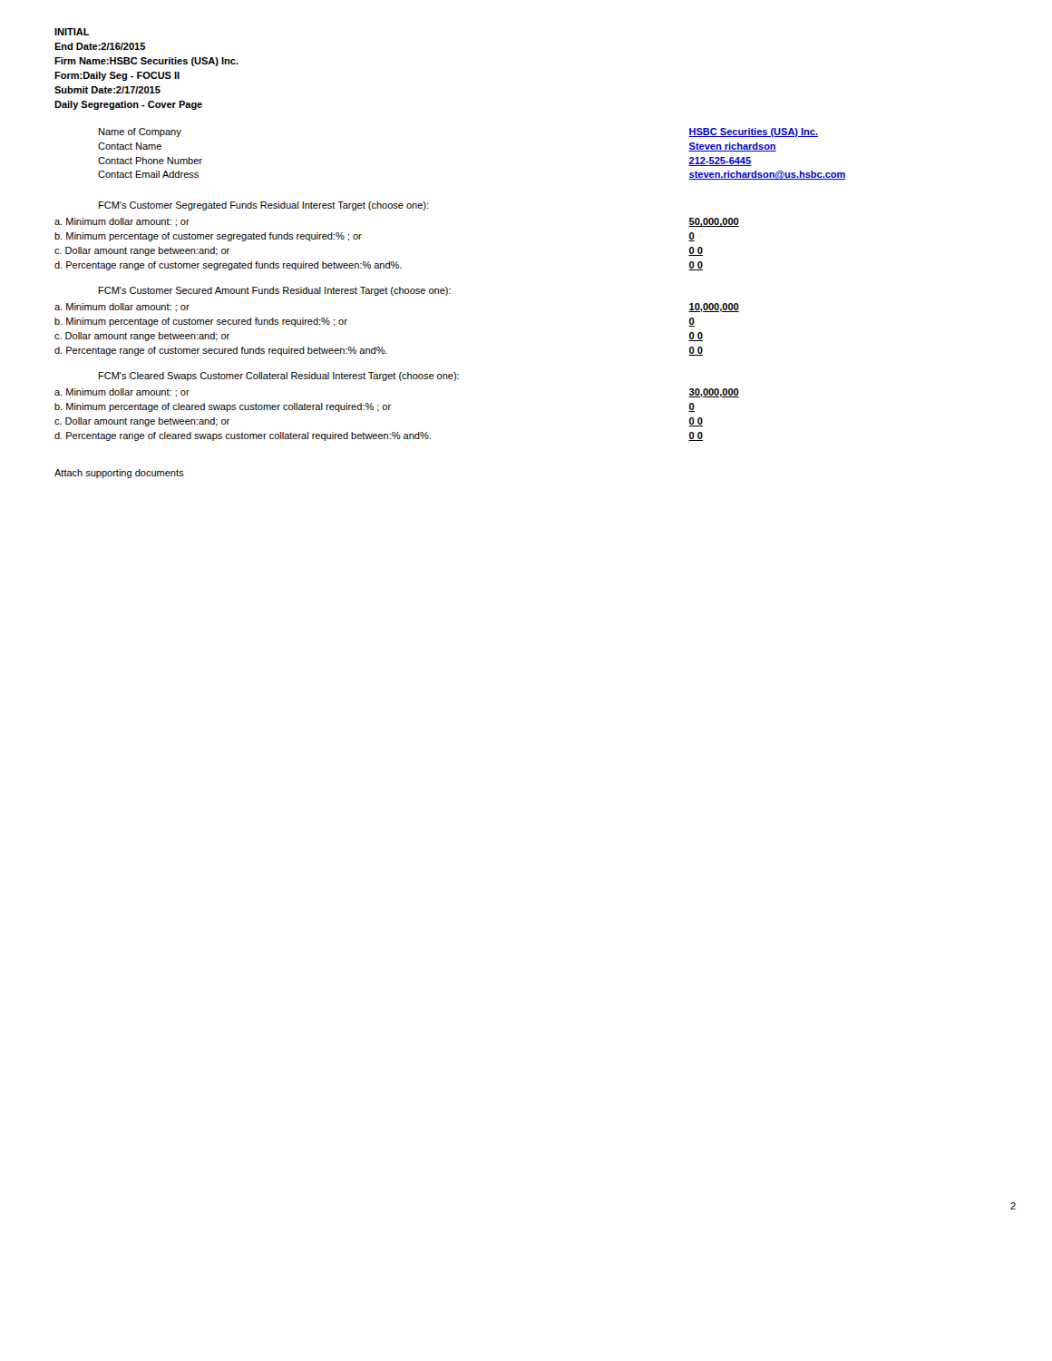INITIAL
End Date:2/16/2015
Firm Name:HSBC Securities (USA) Inc.
Form:Daily Seg - FOCUS II
Submit Date:2/17/2015
Daily Segregation - Cover Page
| Name of Company | HSBC Securities (USA) Inc. |
| Contact Name | Steven richardson |
| Contact Phone Number | 212-525-6445 |
| Contact Email Address | steven.richardson@us.hsbc.com |
FCM's Customer Segregated Funds Residual Interest Target (choose one):
| a. Minimum dollar amount: ; or | 50,000,000 |
| b. Minimum percentage of customer segregated funds required:% ; or | 0 |
| c. Dollar amount range between:and; or | 0 0 |
| d. Percentage range of customer segregated funds required between:% and%. | 0 0 |
FCM's Customer Secured Amount Funds Residual Interest Target (choose one):
| a. Minimum dollar amount: ; or | 10,000,000 |
| b. Minimum percentage of customer secured funds required:% ; or | 0 |
| c. Dollar amount range between:and; or | 0 0 |
| d. Percentage range of customer secured funds required between:% and%. | 0 0 |
FCM's Cleared Swaps Customer Collateral Residual Interest Target (choose one):
| a. Minimum dollar amount: ; or | 30,000,000 |
| b. Minimum percentage of cleared swaps customer collateral required:% ; or | 0 |
| c. Dollar amount range between:and; or | 0 0 |
| d. Percentage range of cleared swaps customer collateral required between:% and%. | 0 0 |
Attach supporting documents
2